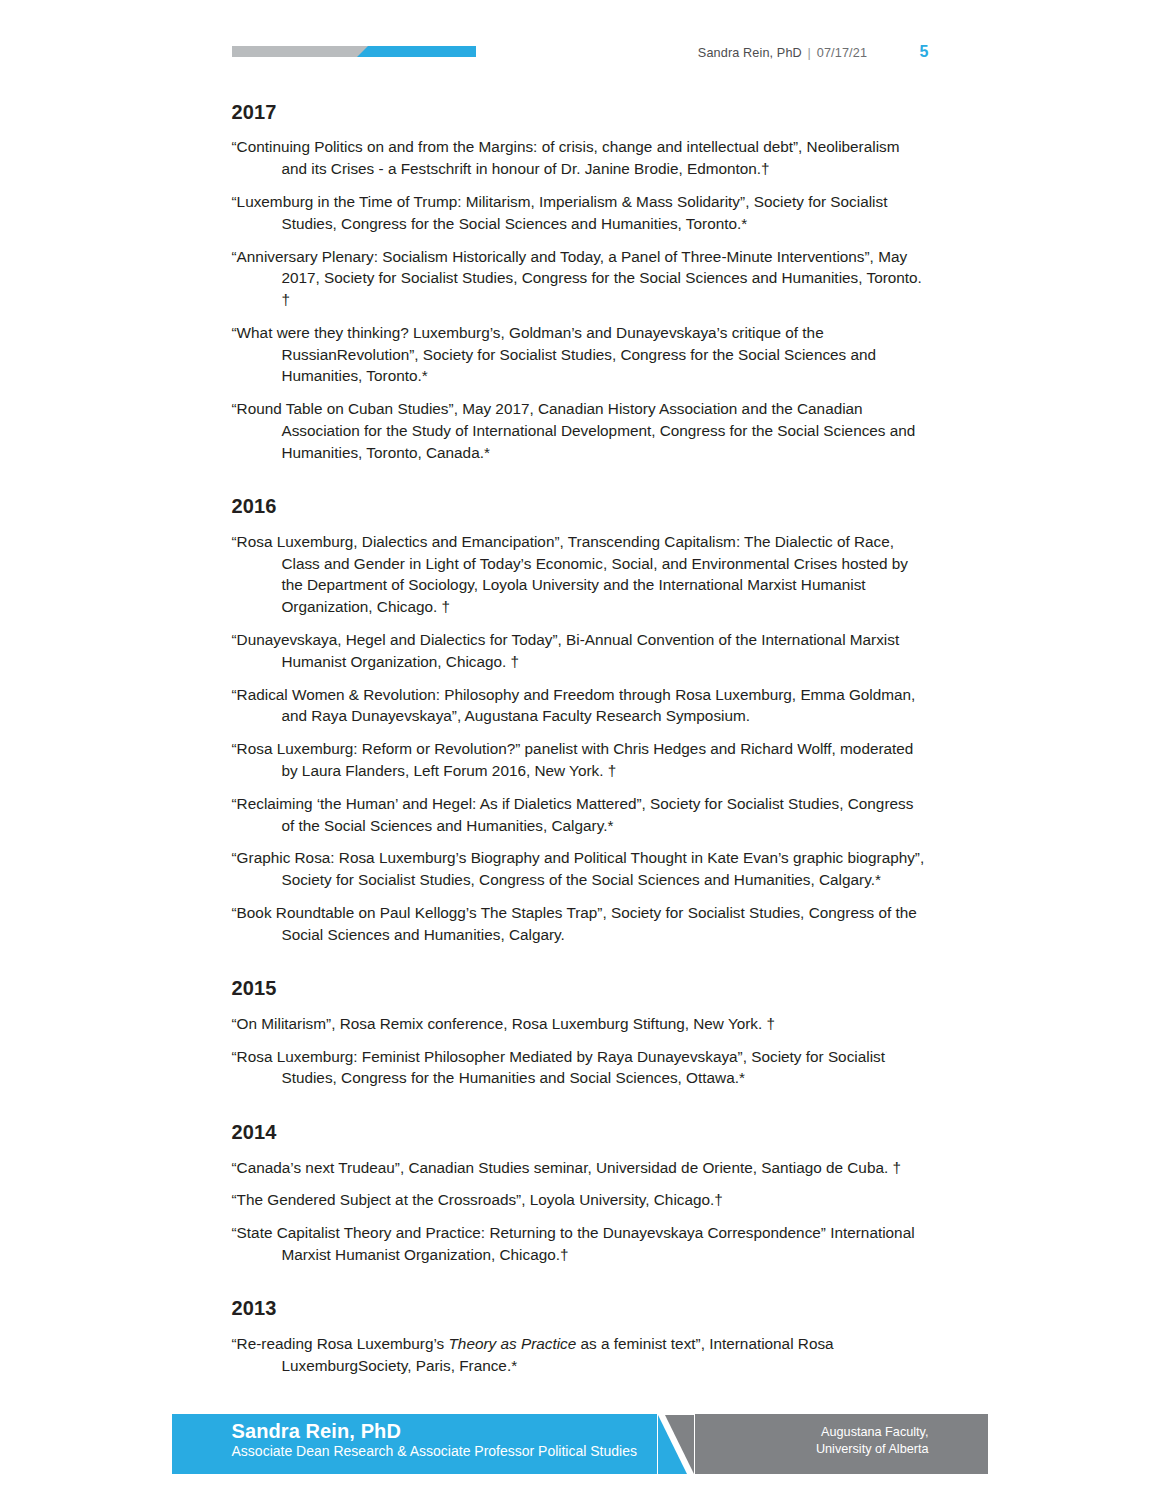Sandra Rein, PhD|07/17/215
2017
“Continuing Politics on and from the Margins: of crisis, change and intellectual debt”, Neoliberalism and its Crises - a Festschrift in honour of Dr. Janine Brodie, Edmonton.†
“Luxemburg in the Time of Trump: Militarism, Imperialism & Mass Solidarity”, Society for Socialist Studies, Congress for the Social Sciences and Humanities, Toronto.*
“Anniversary Plenary: Socialism Historically and Today, a Panel of Three-Minute Interventions”, May 2017, Society for Socialist Studies, Congress for the Social Sciences and Humanities, Toronto. †
“What were they thinking? Luxemburg’s, Goldman’s and Dunayevskaya’s critique of the RussianRevolution”, Society for Socialist Studies, Congress for the Social Sciences and Humanities, Toronto.*
“Round Table on Cuban Studies”, May 2017, Canadian History Association and the Canadian Association for the Study of International Development, Congress for the Social Sciences and Humanities, Toronto, Canada.*
2016
“Rosa Luxemburg, Dialectics and Emancipation”, Transcending Capitalism: The Dialectic of Race, Class and Gender in Light of Today’s Economic, Social, and Environmental Crises hosted by the Department of Sociology, Loyola University and the International Marxist Humanist Organization, Chicago. †
“Dunayevskaya, Hegel and Dialectics for Today”, Bi-Annual Convention of the International Marxist Humanist Organization, Chicago. †
“Radical Women & Revolution: Philosophy and Freedom through Rosa Luxemburg, Emma Goldman, and Raya Dunayevskaya”, Augustana Faculty Research Symposium.
“Rosa Luxemburg: Reform or Revolution?” panelist with Chris Hedges and Richard Wolff, moderated by Laura Flanders, Left Forum 2016, New York. †
“Reclaiming ‘the Human’ and Hegel: As if Dialetics Mattered”, Society for Socialist Studies, Congress of the Social Sciences and Humanities, Calgary.*
“Graphic Rosa: Rosa Luxemburg’s Biography and Political Thought in Kate Evan’s graphic biography”, Society for Socialist Studies, Congress of the Social Sciences and Humanities, Calgary.*
“Book Roundtable on Paul Kellogg’s The Staples Trap”, Society for Socialist Studies, Congress of the Social Sciences and Humanities, Calgary.
2015
“On Militarism”, Rosa Remix conference, Rosa Luxemburg Stiftung, New York. †
“Rosa Luxemburg: Feminist Philosopher Mediated by Raya Dunayevskaya”, Society for Socialist Studies, Congress for the Humanities and Social Sciences, Ottawa.*
2014
“Canada’s next Trudeau”, Canadian Studies seminar, Universidad de Oriente, Santiago de Cuba. †
“The Gendered Subject at the Crossroads”, Loyola University, Chicago.†
“State Capitalist Theory and Practice: Returning to the Dunayevskaya Correspondence” International Marxist Humanist Organization, Chicago.†
2013
“Re-reading Rosa Luxemburg’s Theory as Practice as a feminist text”, International Rosa LuxemburgSociety, Paris, France.*
Sandra Rein, PhD
Associate Dean Research & Associate Professor Political Studies
Augustana Faculty,
University of Alberta